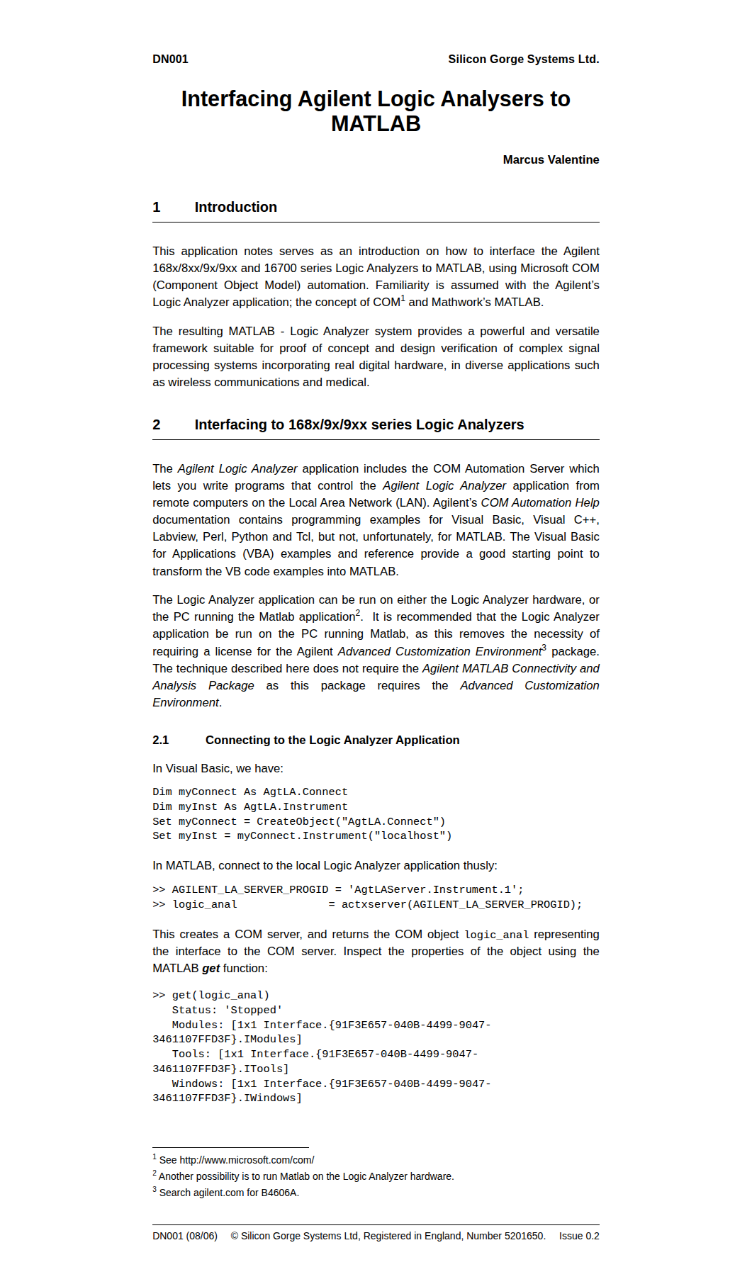DN001
Silicon Gorge Systems Ltd.
Interfacing Agilent Logic Analysers to MATLAB
Marcus Valentine
1 Introduction
This application notes serves as an introduction on how to interface the Agilent 168x/8xx/9x/9xx and 16700 series Logic Analyzers to MATLAB, using Microsoft COM (Component Object Model) automation. Familiarity is assumed with the Agilent’s Logic Analyzer application; the concept of COM1 and Mathwork’s MATLAB.
The resulting MATLAB - Logic Analyzer system provides a powerful and versatile framework suitable for proof of concept and design verification of complex signal processing systems incorporating real digital hardware, in diverse applications such as wireless communications and medical.
2 Interfacing to 168x/9x/9xx series Logic Analyzers
The Agilent Logic Analyzer application includes the COM Automation Server which lets you write programs that control the Agilent Logic Analyzer application from remote computers on the Local Area Network (LAN). Agilent’s COM Automation Help documentation contains programming examples for Visual Basic, Visual C++, Labview, Perl, Python and Tcl, but not, unfortunately, for MATLAB. The Visual Basic for Applications (VBA) examples and reference provide a good starting point to transform the VB code examples into MATLAB.
The Logic Analyzer application can be run on either the Logic Analyzer hardware, or the PC running the Matlab application2. It is recommended that the Logic Analyzer application be run on the PC running Matlab, as this removes the necessity of requiring a license for the Agilent Advanced Customization Environment3 package. The technique described here does not require the Agilent MATLAB Connectivity and Analysis Package as this package requires the Advanced Customization Environment.
2.1 Connecting to the Logic Analyzer Application
In Visual Basic, we have:
Dim myConnect As AgtLA.Connect
Dim myInst As AgtLA.Instrument
Set myConnect = CreateObject("AgtLA.Connect")
Set myInst = myConnect.Instrument("localhost")
In MATLAB, connect to the local Logic Analyzer application thusly:
>> AGILENT_LA_SERVER_PROGID = 'AgtLAServer.Instrument.1';
>> logic_anal              = actxserver(AGILENT_LA_SERVER_PROGID);
This creates a COM server, and returns the COM object logic_anal representing the interface to the COM server. Inspect the properties of the object using the MATLAB get function:
>> get(logic_anal)
   Status: 'Stopped'
   Modules: [1x1 Interface.{91F3E657-040B-4499-9047-3461107FFD3F}.IModules]
   Tools: [1x1 Interface.{91F3E657-040B-4499-9047-3461107FFD3F}.ITools]
   Windows: [1x1 Interface.{91F3E657-040B-4499-9047-3461107FFD3F}.IWindows]
1 See http://www.microsoft.com/com/
2 Another possibility is to run Matlab on the Logic Analyzer hardware.
3 Search agilent.com for B4606A.
DN001 (08/06)
© Silicon Gorge Systems Ltd, Registered in England, Number 5201650.
Issue 0.2